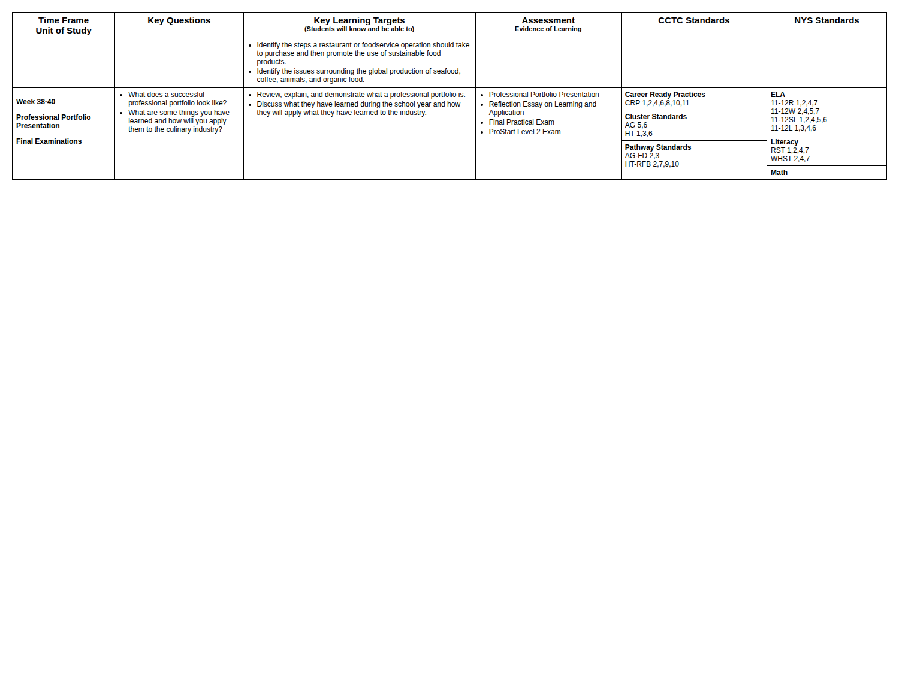| Time Frame Unit of Study | Key Questions | Key Learning Targets (Students will know and be able to) | Assessment Evidence of Learning | CCTC Standards | NYS Standards |
| --- | --- | --- | --- | --- | --- |
| | | Identify the steps a restaurant or foodservice operation should take to purchase and then promote the use of sustainable food products. Identify the issues surrounding the global production of seafood, coffee, animals, and organic food. | | | |
| Week 38-40 Professional Portfolio Presentation Final Examinations | What does a successful professional portfolio look like? What are some things you have learned and how will you apply them to the culinary industry? | Review, explain, and demonstrate what a professional portfolio is. Discuss what they have learned during the school year and how they will apply what they have learned to the industry. | Professional Portfolio Presentation Reflection Essay on Learning and Application Final Practical Exam ProStart Level 2 Exam | Career Ready Practices CRP 1,2,4,6,8,10,11 Cluster Standards AG 5,6 HT 1,3,6 Pathway Standards AG-FD 2,3 HT-RFB 2,7,9,10 | ELA 11-12R 1,2,4,7 11-12W 2,4,5,7 11-12SL 1,2,4,5,6 11-12L 1,3,4,6 Literacy RST 1,2,4,7 WHST 2,4,7 Math |